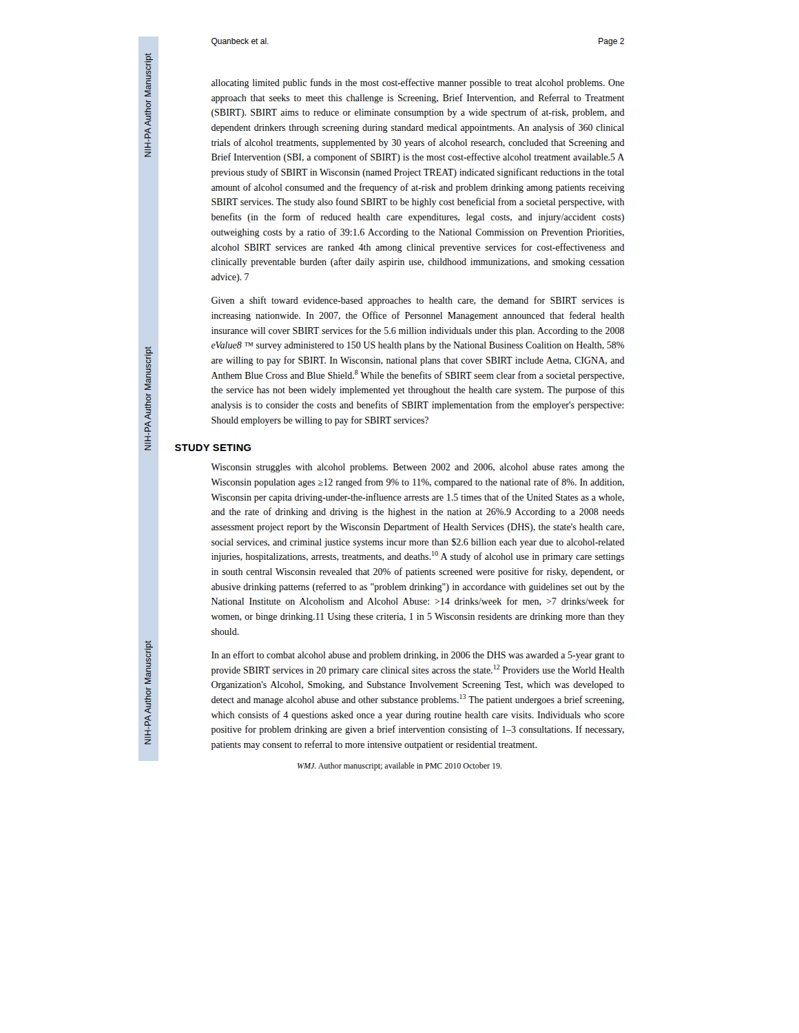NIH-PA Author Manuscript NIH-PA Author Manuscript NIH-PA Author Manuscript
Quanbeck et al.
Page 2
allocating limited public funds in the most cost-effective manner possible to treat alcohol problems. One approach that seeks to meet this challenge is Screening, Brief Intervention, and Referral to Treatment (SBIRT). SBIRT aims to reduce or eliminate consumption by a wide spectrum of at-risk, problem, and dependent drinkers through screening during standard medical appointments. An analysis of 360 clinical trials of alcohol treatments, supplemented by 30 years of alcohol research, concluded that Screening and Brief Intervention (SBI, a component of SBIRT) is the most cost-effective alcohol treatment available.5 A previous study of SBIRT in Wisconsin (named Project TREAT) indicated significant reductions in the total amount of alcohol consumed and the frequency of at-risk and problem drinking among patients receiving SBIRT services. The study also found SBIRT to be highly cost beneficial from a societal perspective, with benefits (in the form of reduced health care expenditures, legal costs, and injury/accident costs) outweighing costs by a ratio of 39:1.6 According to the National Commission on Prevention Priorities, alcohol SBIRT services are ranked 4th among clinical preventive services for cost-effectiveness and clinically preventable burden (after daily aspirin use, childhood immunizations, and smoking cessation advice). 7
Given a shift toward evidence-based approaches to health care, the demand for SBIRT services is increasing nationwide. In 2007, the Office of Personnel Management announced that federal health insurance will cover SBIRT services for the 5.6 million individuals under this plan. According to the 2008 eValue8 ™ survey administered to 150 US health plans by the National Business Coalition on Health, 58% are willing to pay for SBIRT. In Wisconsin, national plans that cover SBIRT include Aetna, CIGNA, and Anthem Blue Cross and Blue Shield.8 While the benefits of SBIRT seem clear from a societal perspective, the service has not been widely implemented yet throughout the health care system. The purpose of this analysis is to consider the costs and benefits of SBIRT implementation from the employer's perspective: Should employers be willing to pay for SBIRT services?
STUDY SETING
Wisconsin struggles with alcohol problems. Between 2002 and 2006, alcohol abuse rates among the Wisconsin population ages ≥12 ranged from 9% to 11%, compared to the national rate of 8%. In addition, Wisconsin per capita driving-under-the-influence arrests are 1.5 times that of the United States as a whole, and the rate of drinking and driving is the highest in the nation at 26%.9 According to a 2008 needs assessment project report by the Wisconsin Department of Health Services (DHS), the state's health care, social services, and criminal justice systems incur more than $2.6 billion each year due to alcohol-related injuries, hospitalizations, arrests, treatments, and deaths.10 A study of alcohol use in primary care settings in south central Wisconsin revealed that 20% of patients screened were positive for risky, dependent, or abusive drinking patterns (referred to as "problem drinking") in accordance with guidelines set out by the National Institute on Alcoholism and Alcohol Abuse: >14 drinks/week for men, >7 drinks/week for women, or binge drinking.11 Using these criteria, 1 in 5 Wisconsin residents are drinking more than they should.
In an effort to combat alcohol abuse and problem drinking, in 2006 the DHS was awarded a 5-year grant to provide SBIRT services in 20 primary care clinical sites across the state.12 Providers use the World Health Organization's Alcohol, Smoking, and Substance Involvement Screening Test, which was developed to detect and manage alcohol abuse and other substance problems.13 The patient undergoes a brief screening, which consists of 4 questions asked once a year during routine health care visits. Individuals who score positive for problem drinking are given a brief intervention consisting of 1–3 consultations. If necessary, patients may consent to referral to more intensive outpatient or residential treatment.
WMJ. Author manuscript; available in PMC 2010 October 19.